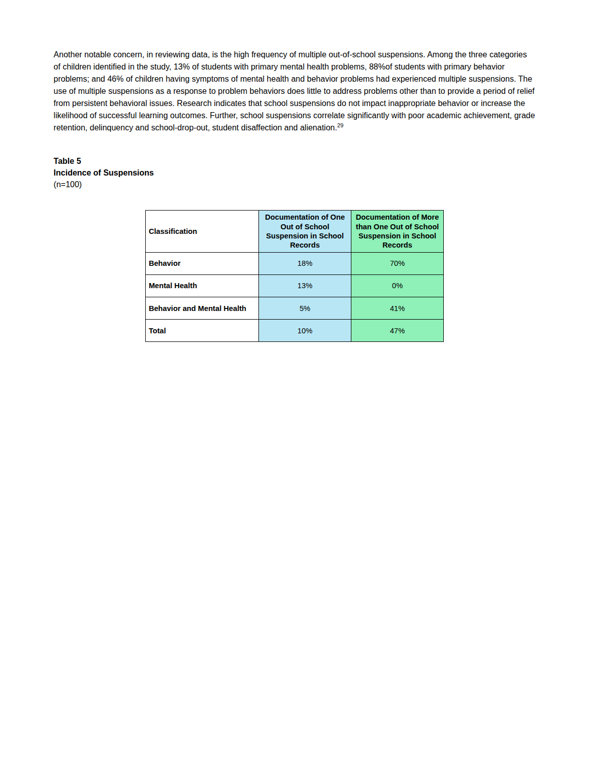Another notable concern, in reviewing data, is the high frequency of multiple out-of-school suspensions. Among the three categories of children identified in the study, 13% of students with primary mental health problems, 88%of students with primary behavior problems; and 46% of children having symptoms of mental health and behavior problems had experienced multiple suspensions. The use of multiple suspensions as a response to problem behaviors does little to address problems other than to provide a period of relief from persistent behavioral issues. Research indicates that school suspensions do not impact inappropriate behavior or increase the likelihood of successful learning outcomes. Further, school suspensions correlate significantly with poor academic achievement, grade retention, delinquency and school-drop-out, student disaffection and alienation.29
Table 5
Incidence of Suspensions
(n=100)
| Classification | Documentation of One Out of School Suspension in School Records | Documentation of More than One Out of School Suspension in School Records |
| --- | --- | --- |
| Behavior | 18% | 70% |
| Mental Health | 13% | 0% |
| Behavior and Mental Health | 5% | 41% |
| Total | 10% | 47% |